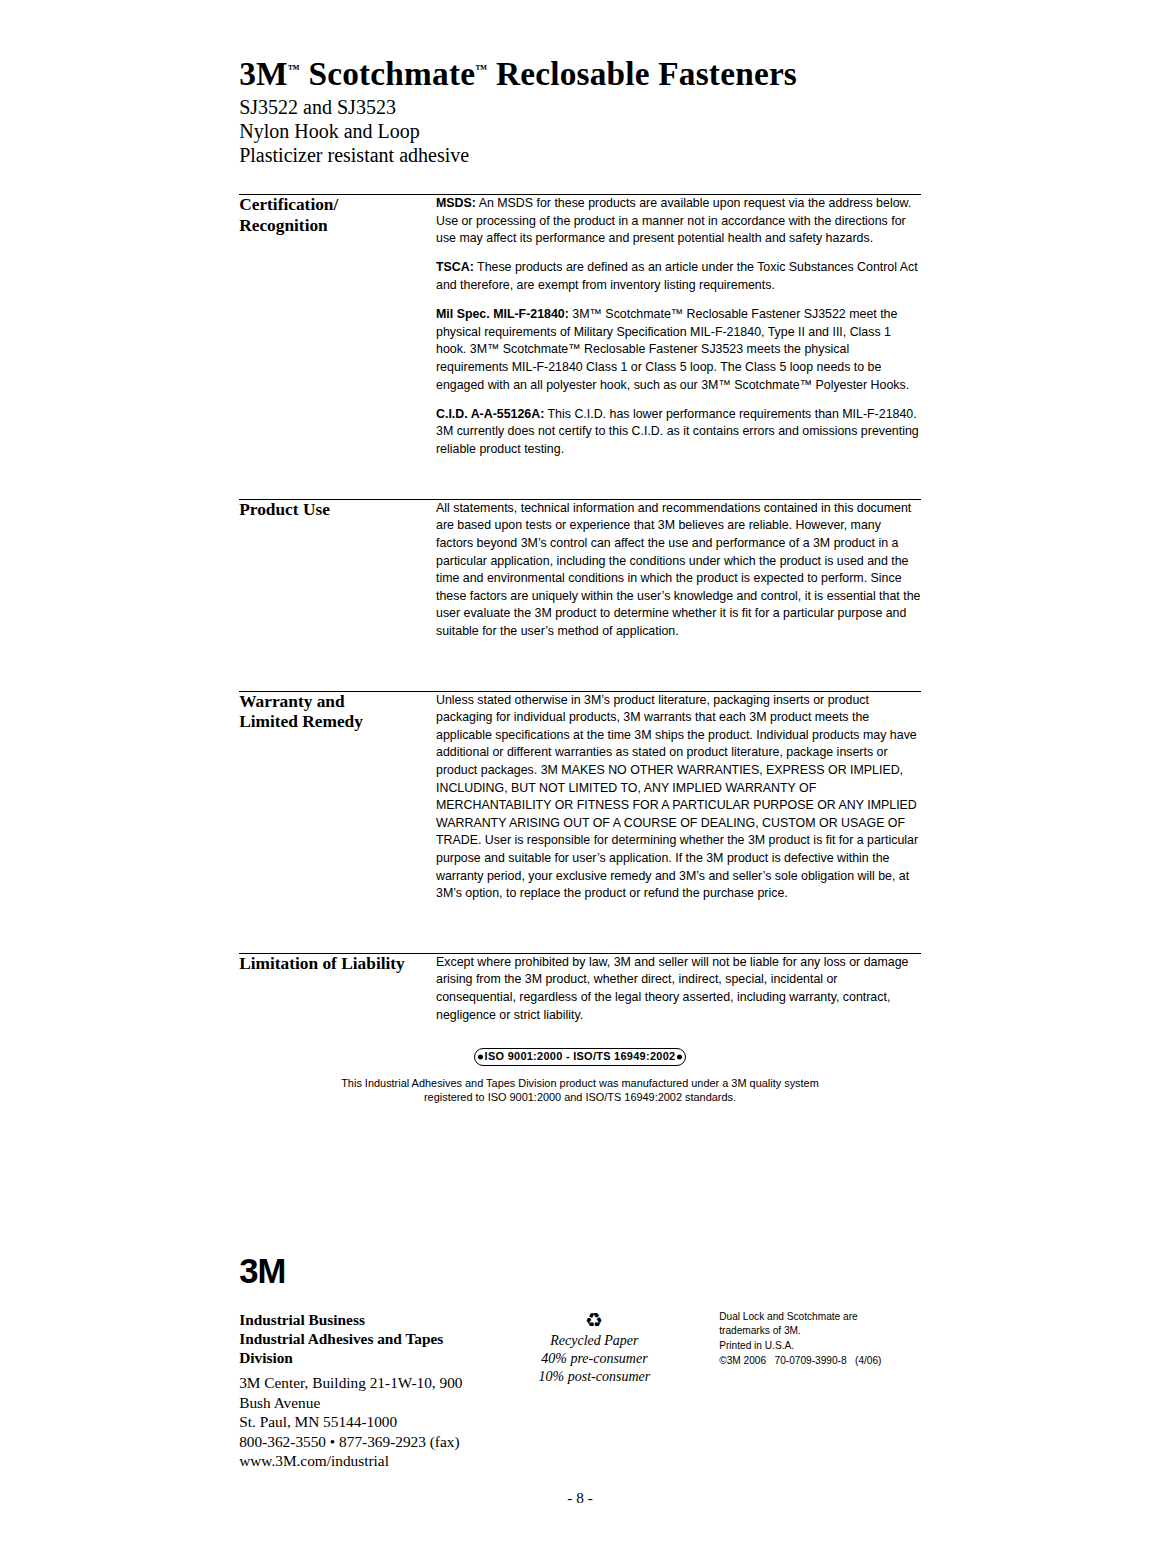3M™ Scotchmate™ Reclosable Fasteners
SJ3522 and SJ3523
Nylon Hook and Loop
Plasticizer resistant adhesive
| Certification/ Recognition | MSDS: An MSDS for these products are available upon request via the address below. Use or processing of the product in a manner not in accordance with the directions for use may affect its performance and present potential health and safety hazards. TSCA: These products are defined as an article under the Toxic Substances Control Act and therefore, are exempt from inventory listing requirements. Mil Spec. MIL-F-21840: 3M™ Scotchmate™ Reclosable Fastener SJ3522 meet the physical requirements of Military Specification MIL-F-21840, Type II and III, Class 1 hook. 3M™ Scotchmate™ Reclosable Fastener SJ3523 meets the physical requirements MIL-F-21840 Class 1 or Class 5 loop. The Class 5 loop needs to be engaged with an all polyester hook, such as our 3M™ Scotchmate™ Polyester Hooks. C.I.D. A-A-55126A: This C.I.D. has lower performance requirements than MIL-F-21840. 3M currently does not certify to this C.I.D. as it contains errors and omissions preventing reliable product testing. |
| Product Use | All statements, technical information and recommendations contained in this document are based upon tests or experience that 3M believes are reliable. However, many factors beyond 3M’s control can affect the use and performance of a 3M product in a particular application, including the conditions under which the product is used and the time and environmental conditions in which the product is expected to perform. Since these factors are uniquely within the user’s knowledge and control, it is essential that the user evaluate the 3M product to determine whether it is fit for a particular purpose and suitable for the user’s method of application. |
| Warranty and Limited Remedy | Unless stated otherwise in 3M’s product literature, packaging inserts or product packaging for individual products, 3M warrants that each 3M product meets the applicable specifications at the time 3M ships the product. Individual products may have additional or different warranties as stated on product literature, package inserts or product packages. 3M MAKES NO OTHER WARRANTIES, EXPRESS OR IMPLIED, INCLUDING, BUT NOT LIMITED TO, ANY IMPLIED WARRANTY OF MERCHANTABILITY OR FITNESS FOR A PARTICULAR PURPOSE OR ANY IMPLIED WARRANTY ARISING OUT OF A COURSE OF DEALING, CUSTOM OR USAGE OF TRADE. User is responsible for determining whether the 3M product is fit for a particular purpose and suitable for user’s application. If the 3M product is defective within the warranty period, your exclusive remedy and 3M’s and seller’s sole obligation will be, at 3M’s option, to replace the product or refund the purchase price. |
| Limitation of Liability | Except where prohibited by law, 3M and seller will not be liable for any loss or damage arising from the 3M product, whether direct, indirect, special, incidental or consequential, regardless of the legal theory asserted, including warranty, contract, negligence or strict liability. |
ISO 9001:2000 - ISO/TS 16949:2002
This Industrial Adhesives and Tapes Division product was manufactured under a 3M quality system
registered to ISO 9001:2000 and ISO/TS 16949:2002 standards.
3M
| Industrial Business Industrial Adhesives and Tapes Division 3M Center, Building 21-1W-10, 900 Bush Avenue St. Paul, MN 55144-1000 800-362-3550 • 877-369-2923 (fax) www.3M.com/industrial | ♻ Recycled Paper 40% pre-consumer 10% post-consumer | Dual Lock and Scotchmate are trademarks of 3M. Printed in U.S.A. ©3M 2006 70-0709-3990-8 (4/06) |
- 8 -